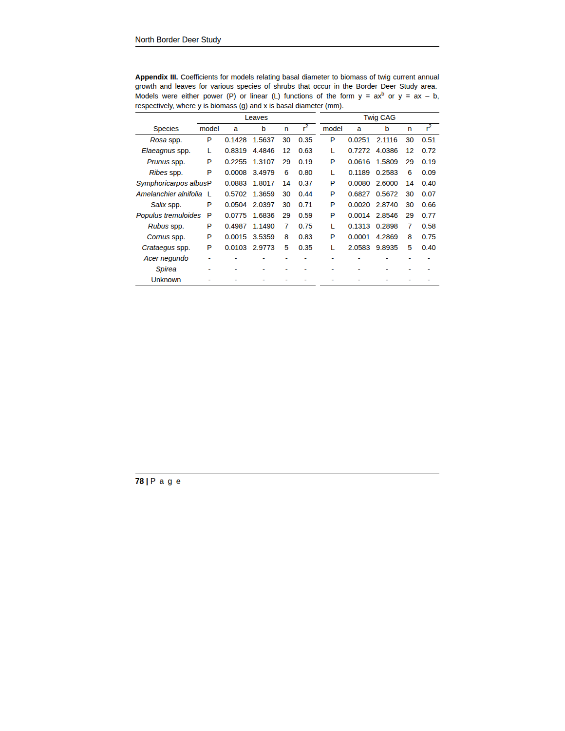North Border Deer Study
Appendix III. Coefficients for models relating basal diameter to biomass of twig current annual growth and leaves for various species of shrubs that occur in the Border Deer Study area. Models were either power (P) or linear (L) functions of the form y = axb or y = ax – b, respectively, where y is biomass (g) and x is basal diameter (mm).
| | Leaves | | Twig CAG |
| --- | --- | --- | --- |
| Species | model | a | b | n | r 2 | | model | a | b | n | r 2 |
| Rosa spp. | P | 0.1428 | 1.5637 | 30 | 0.35 | | P | 0.0251 | 2.1116 | 30 | 0.51 |
| Elaeagnus spp. | L | 0.8319 | 4.4846 | 12 | 0.63 | | L | 0.7272 | 4.0386 | 12 | 0.72 |
| Prunus spp. | P | 0.2255 | 1.3107 | 29 | 0.19 | | P | 0.0616 | 1.5809 | 29 | 0.19 |
| Ribes spp. | P | 0.0008 | 3.4979 | 6 | 0.80 | | L | 0.1189 | 0.2583 | 6 | 0.09 |
| Symphoricarpos albus | P | 0.0883 | 1.8017 | 14 | 0.37 | | P | 0.0080 | 2.6000 | 14 | 0.40 |
| Amelanchier alnifolia | L | 0.5702 | 1.3659 | 30 | 0.44 | | P | 0.6827 | 0.5672 | 30 | 0.07 |
| Salix spp. | P | 0.0504 | 2.0397 | 30 | 0.71 | | P | 0.0020 | 2.8740 | 30 | 0.66 |
| Populus tremuloides | P | 0.0775 | 1.6836 | 29 | 0.59 | | P | 0.0014 | 2.8546 | 29 | 0.77 |
| Rubus spp. | P | 0.4987 | 1.1490 | 7 | 0.75 | | L | 0.1313 | 0.2898 | 7 | 0.58 |
| Cornus spp. | P | 0.0015 | 3.5359 | 8 | 0.83 | | P | 0.0001 | 4.2869 | 8 | 0.75 |
| Crataegus spp. | P | 0.0103 | 2.9773 | 5 | 0.35 | | L | 2.0583 | 9.8935 | 5 | 0.40 |
| Acer negundo | - | - | - | - | - | | - | - | - | - | - |
| Spirea | - | - | - | - | - | | - | - | - | - | - |
| Unknown | - | - | - | - | - | | - | - | - | - | - |
78 | P a g e